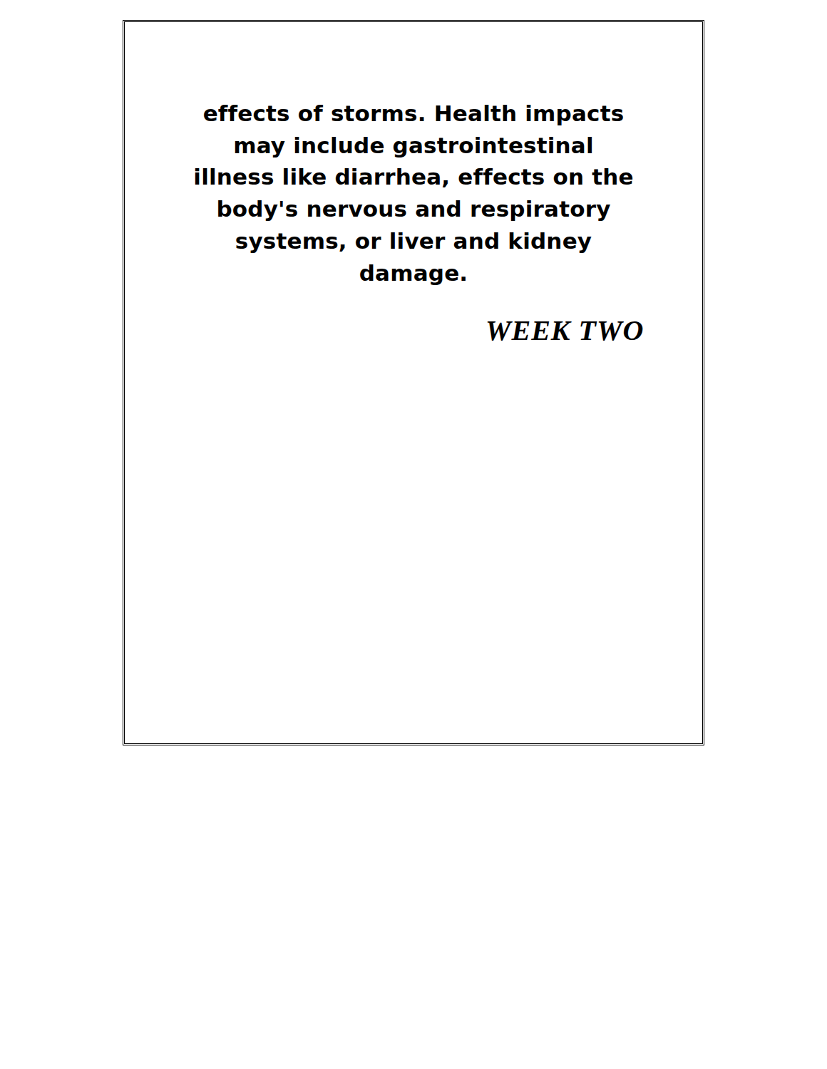effects of storms. Health impacts may include gastrointestinal illness like diarrhea, effects on the body's nervous and respiratory systems, or liver and kidney damage.
WEEK TWO